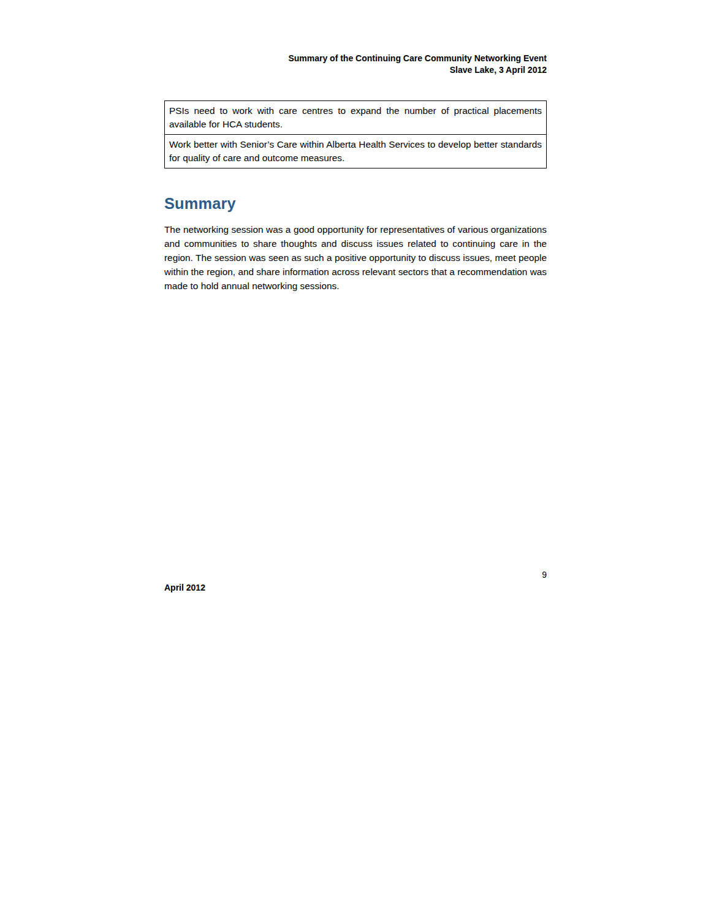Summary of the Continuing Care Community Networking Event Slave Lake, 3 April 2012
| PSIs need to work with care centres to expand the number of practical placements available for HCA students. |
| Work better with Senior’s Care within Alberta Health Services to develop better standards for quality of care and outcome measures. |
Summary
The networking session was a good opportunity for representatives of various organizations and communities to share thoughts and discuss issues related to continuing care in the region. The session was seen as such a positive opportunity to discuss issues, meet people within the region, and share information across relevant sectors that a recommendation was made to hold annual networking sessions.
April 2012
9